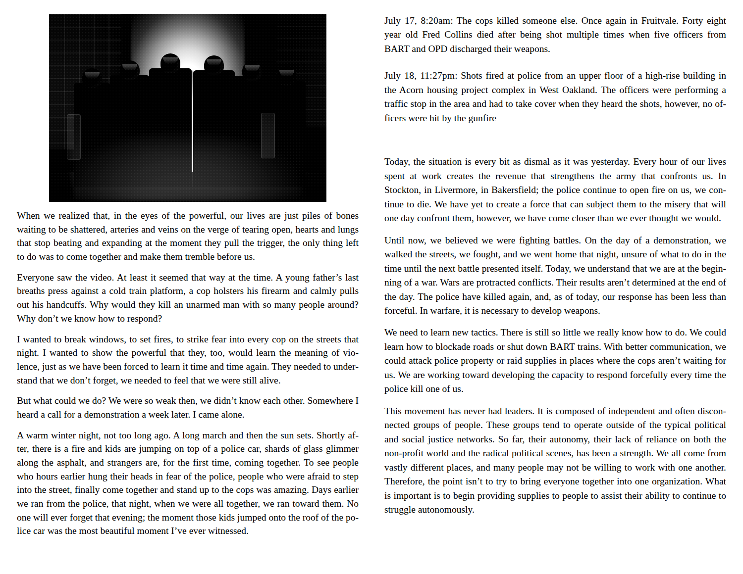When we realized that, in the eyes of the powerful, our lives are just piles of bones waiting to be shattered, arteries and veins on the verge of tearing open, hearts and lungs that stop beating and expanding at the moment they pull the trigger, the only thing left to do was to come together and make them tremble before us.
Everyone saw the video. At least it seemed that way at the time. A young father’s last breaths press against a cold train platform, a cop holsters his firearm and calmly pulls out his handcuffs. Why would they kill an unarmed man with so many people around? Why don’t we know how to respond?
I wanted to break windows, to set fires, to strike fear into every cop on the streets that night. I wanted to show the powerful that they, too, would learn the meaning of violence, just as we have been forced to learn it time and time again. They needed to understand that we don’t forget, we needed to feel that we were still alive.
But what could we do? We were so weak then, we didn’t know each other. Somewhere I heard a call for a demonstration a week later. I came alone.
A warm winter night, not too long ago. A long march and then the sun sets. Shortly after, there is a fire and kids are jumping on top of a police car, shards of glass glimmer along the asphalt, and strangers are, for the first time, coming together. To see people who hours earlier hung their heads in fear of the police, people who were afraid to step into the street, finally come together and stand up to the cops was amazing. Days earlier we ran from the police, that night, when we were all together, we ran toward them. No one will ever forget that evening; the moment those kids jumped onto the roof of the police car was the most beautiful moment I’ve ever witnessed.
July 17, 8:20am: The cops killed someone else. Once again in Fruitvale. Forty eight year old Fred Collins died after being shot multiple times when five officers from BART and OPD discharged their weapons.
July 18, 11:27pm: Shots fired at police from an upper floor of a high-rise building in the Acorn housing project complex in West Oakland. The officers were performing a traffic stop in the area and had to take cover when they heard the shots, however, no officers were hit by the gunfire
Today, the situation is every bit as dismal as it was yesterday. Every hour of our lives spent at work creates the revenue that strengthens the army that confronts us. In Stockton, in Livermore, in Bakersfield; the police continue to open fire on us, we continue to die. We have yet to create a force that can subject them to the misery that will one day confront them, however, we have come closer than we ever thought we would.
Until now, we believed we were fighting battles. On the day of a demonstration, we walked the streets, we fought, and we went home that night, unsure of what to do in the time until the next battle presented itself. Today, we understand that we are at the beginning of a war. Wars are protracted conflicts. Their results aren’t determined at the end of the day. The police have killed again, and, as of today, our response has been less than forceful. In warfare, it is necessary to develop weapons.
We need to learn new tactics. There is still so little we really know how to do. We could learn how to blockade roads or shut down BART trains. With better communication, we could attack police property or raid supplies in places where the cops aren’t waiting for us. We are working toward developing the capacity to respond forcefully every time the police kill one of us.
This movement has never had leaders. It is composed of independent and often disconnected groups of people. These groups tend to operate outside of the typical political and social justice networks. So far, their autonomy, their lack of reliance on both the non-profit world and the radical political scenes, has been a strength. We all come from vastly different places, and many people may not be willing to work with one another. Therefore, the point isn’t to try to bring everyone together into one organization. What is important is to begin providing supplies to people to assist their ability to continue to struggle autonomously.